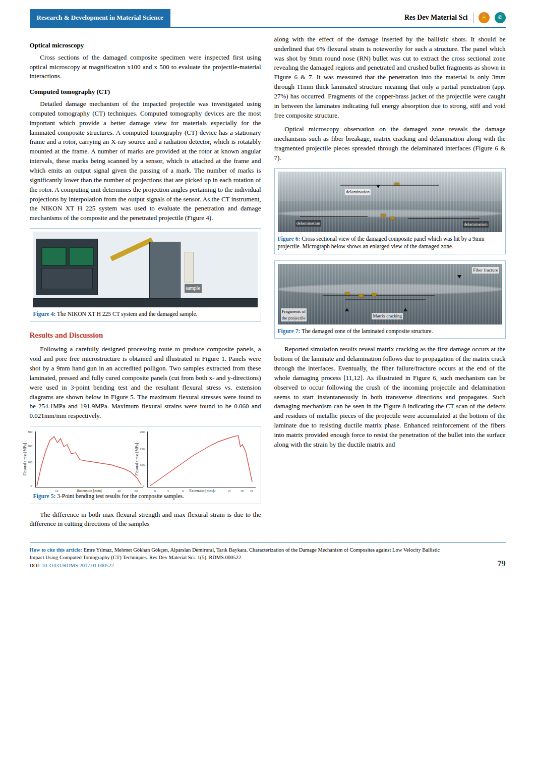Research & Development in Material Science
Res Dev Material Sci 🔓 ©
Optical microscopy
Cross sections of the damaged composite specimen were inspected first using optical microscopy at magnification x100 and x 500 to evaluate the projectile-material interactions.
Computed tomography (CT)
Detailed damage mechanism of the impacted projectile was investigated using computed tomography (CT) techniques. Computed tomography devices are the most important which provide a better damage view for materials especially for the laminated composite structures. A computed tomography (CT) device has a stationary frame and a rotor, carrying an X-ray source and a radiation detector, which is rotatably mounted at the frame. A number of marks are provided at the rotor at known angular intervals, these marks being scanned by a sensor, which is attached at the frame and which emits an output signal given the passing of a mark. The number of marks is significantly lower than the number of projections that are picked up in each rotation of the rotor. A computing unit determines the projection angles pertaining to the individual projections by interpolation from the output signals of the sensor. As the CT instrument, the NIKON XT H 225 system was used to evaluate the penetration and damage mechanisms of the composite and the penetrated projectile (Figure 4).
sample
Figure 4: The NIKON XT H 225 CT system and the damaged sample.
Results and Discussion
Following a carefully designed processing route to produce composite panels, a void and pore free microstructure is obtained and illustrated in Figure 1. Panels were shot by a 9mm hand gun in an accredited polligon. Two samples extracted from these laminated, pressed and fully cured composite panels (cut from both x- and y-directions) were used in 3-point bending test and the resultant flexural stress vs. extension diagrams are shown below in Figure 5. The maximum flexural stresses were found to be 254.1MPa and 191.9MPa. Maximum flexural strains were found to be 0.060 and 0.021mm/mm respectively.
Flexural stress [MPa] Extension [mm] 300 200 100 0 10 20 30 40 60
Flexural stress [MPa] Extension [mm] 200 150 100 0 0 3 6 9 12 15 18 21
Figure 5: 3-Point bending test results for the composite samples.
The difference in both max flexural strength and max flexural strain is due to the difference in cutting directions of the samples
along with the effect of the damage inserted by the ballistic shots. It should be underlined that 6% flexural strain is noteworthy for such a structure. The panel which was shot by 9mm round nose (RN) bullet was cut to extract the cross sectional zone revealing the damaged regions and penetrated and crushed bullet fragments as shown in Figure 6 & 7. It was measured that the penetration into the material is only 3mm through 11mm thick laminated structure meaning that only a partial penetration (app. 27%) has occurred. Fragments of the copper-brass jacket of the projectile were caught in between the laminates indicating full energy absorption due to strong, stiff and void free composite structure.
Optical microscopy observation on the damaged zone reveals the damage mechanisms such as fiber breakage, matrix cracking and delamination along with the fragmented projectile pieces spreaded through the delaminated interfaces (Figure 6 & 7).
delamination
delamination
delamination
Figure 6: Cross sectional view of the damaged composite panel which was hit by a 9mm projectile. Micrograph below shows an enlarged view of the damaged zone.
Fiber fracture
Fragments of
the projectile
Matrix cracking
Figure 7: The damaged zone of the laminated composite structure.
Reported simulation results reveal matrix cracking as the first damage occurs at the bottom of the laminate and delamination follows due to propagation of the matrix crack through the interfaces. Eventually, the fiber failure/fracture occurs at the end of the whole damaging process [11,12]. As illustrated in Figure 6, such mechanism can be observed to occur following the crush of the incoming projectile and delamination seems to start instantaneously in both transverse directions and propagates. Such damaging mechanism can be seen in the Figure 8 indicating the CT scan of the defects and residues of metallic pieces of the projectile were accumulated at the bottom of the laminate due to resisting ductile matrix phase. Enhanced reinforcement of the fibers into matrix provided enough force to resist the penetration of the bullet into the surface along with the strain by the ductile matrix and
How to cite this article: Emre Yılmaz, Mehmet Gökhan Gökçen, Alparslan Demirural, Tarık Baykara. Characterization of the Damage Mechanism of Composites against Low Velocity Ballistic Impact Using Computed Tomography (CT) Techniques. Res Dev Material Sci. 1(5). RDMS.000522.
DOI: 10.31031/RDMS.2017.01.000522
79